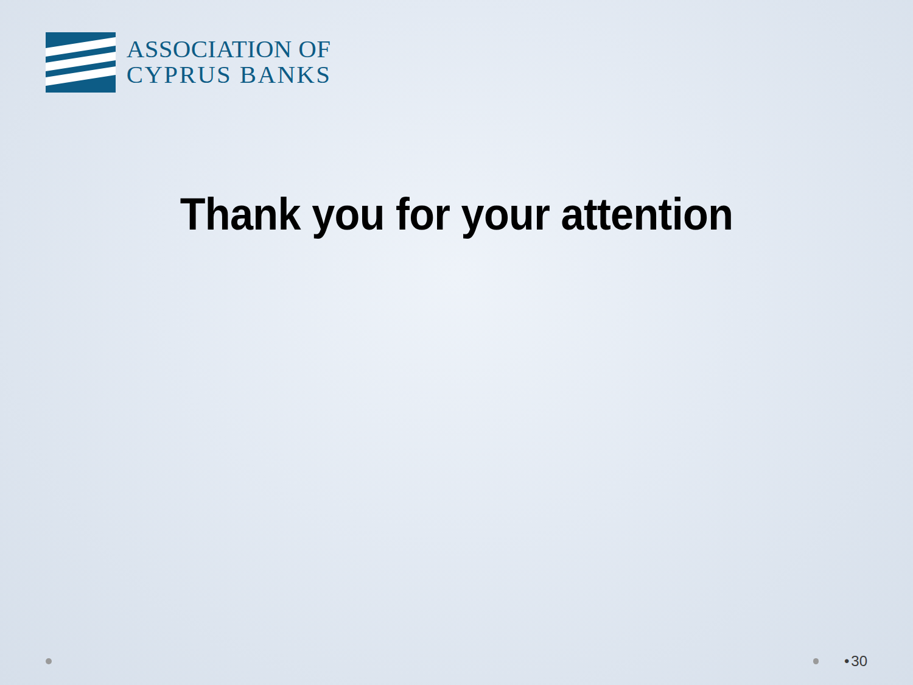Association of
Cyprus Banks
Thank you for your attention
30